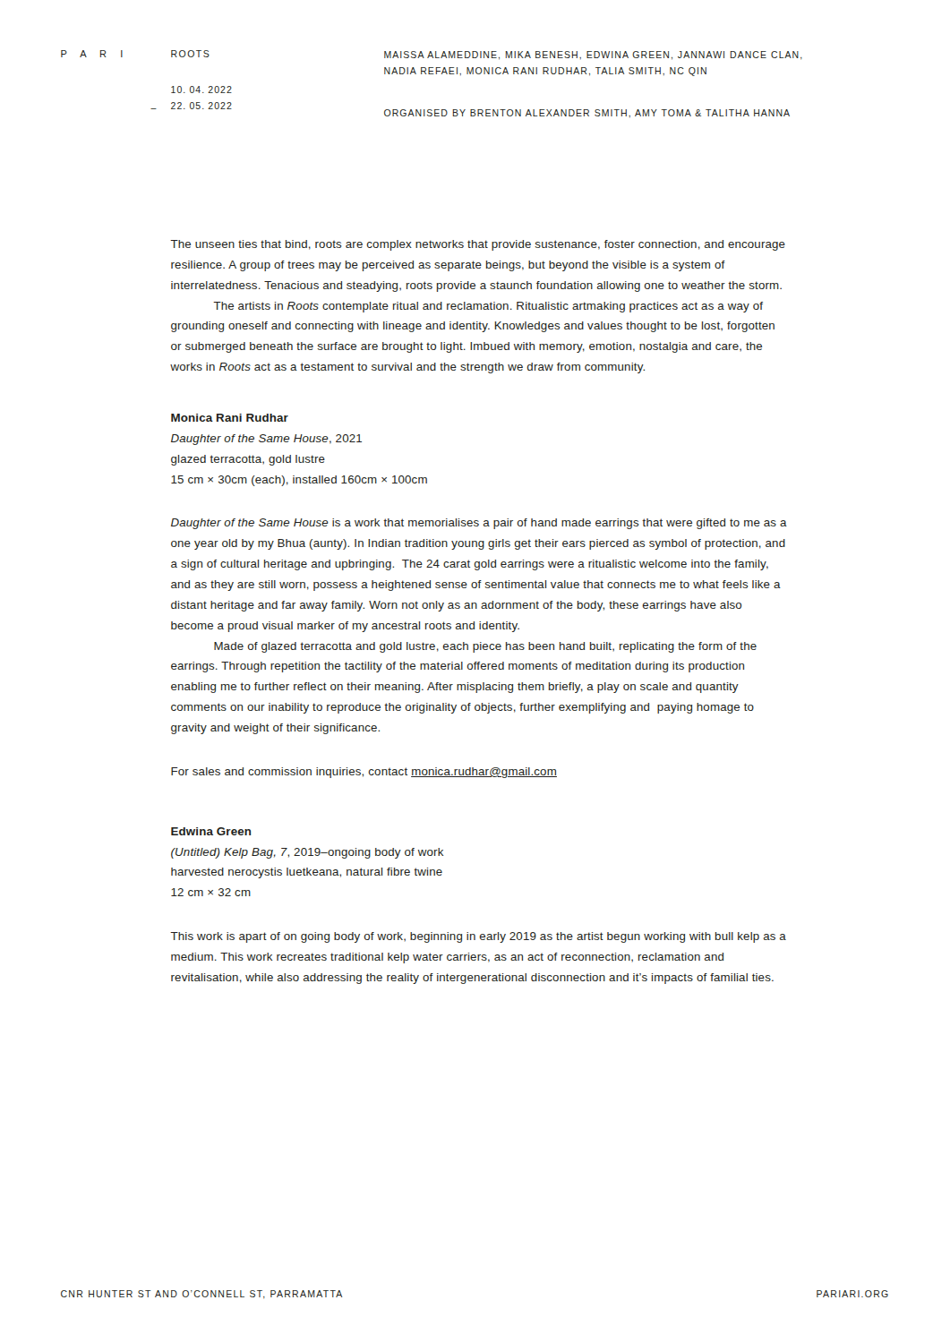P A R I
ROOTS
10. 04. 2022
–22. 05. 2022
MAISSA ALAMEDDINE, MIKA BENESH, EDWINA GREEN, JANNAWI DANCE CLAN,
NADIA REFAEI, MONICA RANI RUDHAR, TALIA SMITH, NC QIN
ORGANISED BY BRENTON ALEXANDER SMITH, AMY TOMA & TALITHA HANNA
The unseen ties that bind, roots are complex networks that provide sustenance, foster connection, and encourage resilience. A group of trees may be perceived as separate beings, but beyond the visible is a system of interrelatedness. Tenacious and steadying, roots provide a staunch foundation allowing one to weather the storm.
The artists in Roots contemplate ritual and reclamation. Ritualistic artmaking practices act as a way of grounding oneself and connecting with lineage and identity. Knowledges and values thought to be lost, forgotten or submerged beneath the surface are brought to light. Imbued with memory, emotion, nostalgia and care, the works in Roots act as a testament to survival and the strength we draw from community.
Monica Rani Rudhar
Daughter of the Same House, 2021
glazed terracotta, gold lustre
15 cm × 30cm (each), installed 160cm × 100cm
Daughter of the Same House is a work that memorialises a pair of hand made earrings that were gifted to me as a one year old by my Bhua (aunty). In Indian tradition young girls get their ears pierced as symbol of protection, and a sign of cultural heritage and upbringing. The 24 carat gold earrings were a ritualistic welcome into the family, and as they are still worn, possess a heightened sense of sentimental value that connects me to what feels like a distant heritage and far away family. Worn not only as an adornment of the body, these earrings have also become a proud visual marker of my ancestral roots and identity.
Made of glazed terracotta and gold lustre, each piece has been hand built, replicating the form of the earrings. Through repetition the tactility of the material offered moments of meditation during its production enabling me to further reflect on their meaning. After misplacing them briefly, a play on scale and quantity comments on our inability to reproduce the originality of objects, further exemplifying and paying homage to gravity and weight of their significance.
For sales and commission inquiries, contact monica.rudhar@gmail.com
Edwina Green
(Untitled) Kelp Bag, 7, 2019–ongoing body of work
harvested nerocystis luetkeana, natural fibre twine
12 cm × 32 cm
This work is apart of on going body of work, beginning in early 2019 as the artist begun working with bull kelp as a medium. This work recreates traditional kelp water carriers, as an act of reconnection, reclamation and revitalisation, while also addressing the reality of intergenerational disconnection and it’s impacts of familial ties.
CNR HUNTER ST AND O’CONNELL ST, PARRAMATTA
PARIARI.ORG